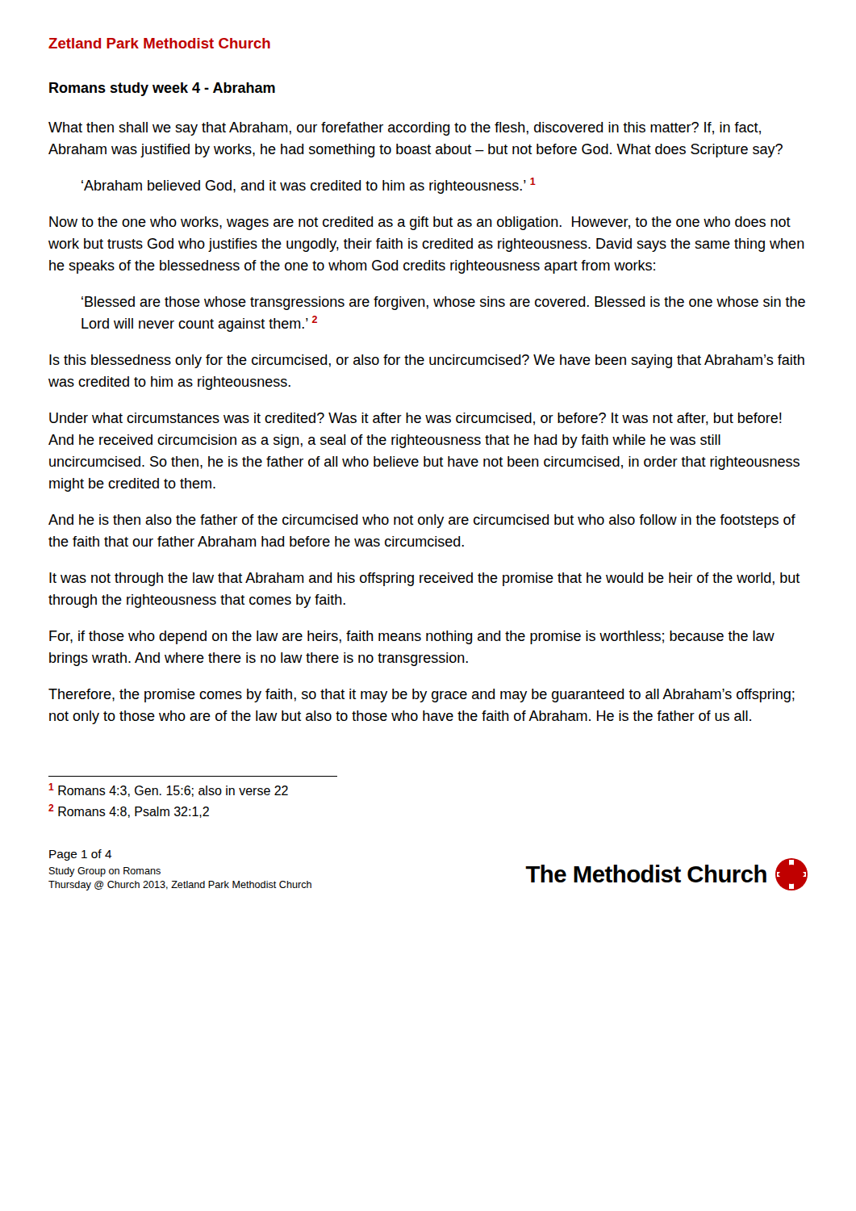Zetland Park Methodist Church
Romans study week 4 - Abraham
What then shall we say that Abraham, our forefather according to the flesh, discovered in this matter? If, in fact, Abraham was justified by works, he had something to boast about – but not before God. What does Scripture say?
‘Abraham believed God, and it was credited to him as righteousness.’ 1
Now to the one who works, wages are not credited as a gift but as an obligation. However, to the one who does not work but trusts God who justifies the ungodly, their faith is credited as righteousness. David says the same thing when he speaks of the blessedness of the one to whom God credits righteousness apart from works:
‘Blessed are those whose transgressions are forgiven, whose sins are covered. Blessed is the one whose sin the Lord will never count against them.’ 2
Is this blessedness only for the circumcised, or also for the uncircumcised? We have been saying that Abraham’s faith was credited to him as righteousness.
Under what circumstances was it credited? Was it after he was circumcised, or before? It was not after, but before! And he received circumcision as a sign, a seal of the righteousness that he had by faith while he was still uncircumcised. So then, he is the father of all who believe but have not been circumcised, in order that righteousness might be credited to them.
And he is then also the father of the circumcised who not only are circumcised but who also follow in the footsteps of the faith that our father Abraham had before he was circumcised.
It was not through the law that Abraham and his offspring received the promise that he would be heir of the world, but through the righteousness that comes by faith.
For, if those who depend on the law are heirs, faith means nothing and the promise is worthless; because the law brings wrath. And where there is no law there is no transgression.
Therefore, the promise comes by faith, so that it may be by grace and may be guaranteed to all Abraham’s offspring; not only to those who are of the law but also to those who have the faith of Abraham. He is the father of us all.
1 Romans 4:3, Gen. 15:6; also in verse 22
2 Romans 4:8, Psalm 32:1,2
Page 1 of 4
Study Group on Romans
Thursday @ Church 2013, Zetland Park Methodist Church
The Methodist Church